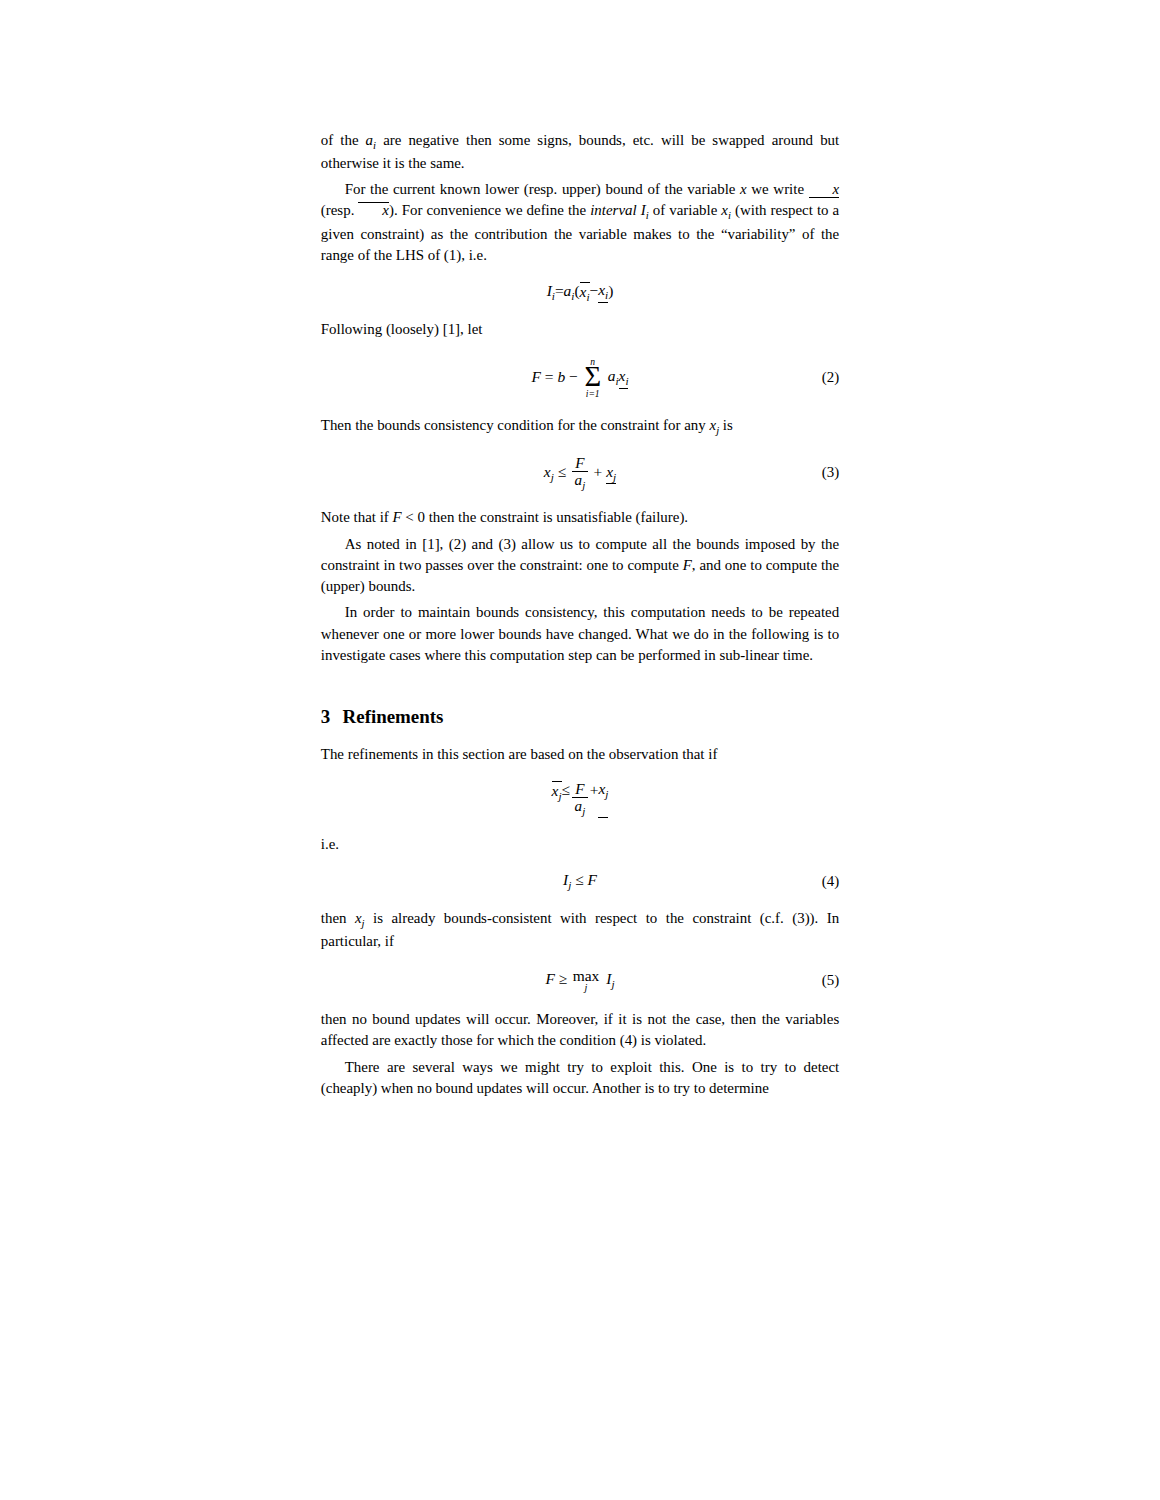of the ai are negative then some signs, bounds, etc. will be swapped around but otherwise it is the same.
For the current known lower (resp. upper) bound of the variable x we write x (resp. x). For convenience we define the interval Ii of variable xi (with respect to a given constraint) as the contribution the variable makes to the “variability” of the range of the LHS of (1), i.e.
Ii = ai(xi − xi)
Following (loosely) [1], let
F = b − nΣi=1 ai xi (2)
Then the bounds consistency condition for the constraint for any xj is
xj ≤ Faj + xj (3)
Note that if F < 0 then the constraint is unsatisfiable (failure).
As noted in [1], (2) and (3) allow us to compute all the bounds imposed by the constraint in two passes over the constraint: one to compute F, and one to compute the (upper) bounds.
In order to maintain bounds consistency, this computation needs to be repeated whenever one or more lower bounds have changed. What we do in the following is to investigate cases where this computation step can be performed in sub-linear time.
3 Refinements
The refinements in this section are based on the observation that if
xj ≤ Faj + xj
i.e.
Ij ≤ F (4)
then xj is already bounds-consistent with respect to the constraint (c.f. (3)). In particular, if
F ≥ max j Ij (5)
then no bound updates will occur. Moreover, if it is not the case, then the variables affected are exactly those for which the condition (4) is violated.
There are several ways we might try to exploit this. One is to try to detect (cheaply) when no bound updates will occur. Another is to try to determine